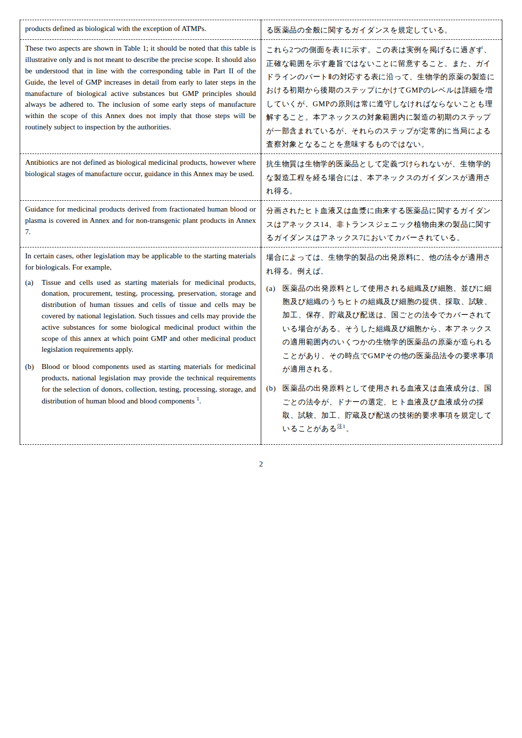| products defined as biological with the exception of ATMPs. | る医薬品の全般に関するガイダンスを規定している。 |
| These two aspects are shown in Table 1; it should be noted that this table is illustrative only and is not meant to describe the precise scope. It should also be understood that in line with the corresponding table in Part II of the Guide, the level of GMP increases in detail from early to later steps in the manufacture of biological active substances but GMP principles should always be adhered to. The inclusion of some early steps of manufacture within the scope of this Annex does not imply that those steps will be routinely subject to inspection by the authorities. | これら2つの側面を表1に示す。この表は実例を掲げるに過ぎず、正確な範囲を示す趣旨ではないことに留意すること。また、ガイドラインのパートⅡの対応する表に沿って、生物学的原薬の製造における初期から後期のステップにかけてGMPのレベルは詳細を増していくが、GMPの原則は常に遵守しなければならないことも理解すること。本アネックスの対象範囲内に製造の初期のステップが一部含まれているが、それらのステップが定常的に当局による査察対象となることを意味するものではない。 |
| Antibiotics are not defined as biological medicinal products, however where biological stages of manufacture occur, guidance in this Annex may be used. | 抗生物質は生物学的医薬品として定義づけられないが、生物学的な製造工程を経る場合には、本アネックスのガイダンスが適用され得る。 |
| Guidance for medicinal products derived from fractionated human blood or plasma is covered in Annex and for non-transgenic plant products in Annex 7. | 分画されたヒト血液又は血漿に由来する医薬品に関するガイダンスはアネックス14、非トランスジェニック植物由来の製品に関するガイダンスはアネックス7においてカバーされている。 |
| In certain cases, other legislation may be applicable to the starting materials for biologicals. For example, (a) Tissue and cells used as starting materials for medicinal products, donation, procurement, testing, processing, preservation, storage and distribution of human tissues and cells of tissue and cells may be covered by national legislation. Such tissues and cells may provide the active substances for some biological medicinal product within the scope of this annex at which point GMP and other medicinal product legislation requirements apply. (b) Blood or blood components used as starting materials for medicinal products, national legislation may provide the technical requirements for the selection of donors, collection, testing, processing, storage, and distribution of human blood and blood components 1 . | 場合によっては、生物学的製品の出発原料に、他の法令が適用され得る。例えば、 (a) 医薬品の出発原料として使用される組織及び細胞、並びに細胞及び組織のうちヒトの組織及び細胞の提供、採取、試験、加工、保存、貯蔵及び配送は、国ごとの法令でカバーされている場合がある。そうした組織及び細胞から、本アネックスの適用範囲内のいくつかの生物学的医薬品の原薬が造られることがあり、その時点でGMPその他の医薬品法令の要求事項が適用される。 (b) 医薬品の出発原料として使用される血液又は血液成分は、国ごとの法令が、ドナーの選定、ヒト血液及び血液成分の採取、試験、加工、貯蔵及び配送の技術的要求事項を規定していることがある 注1 。 |
2